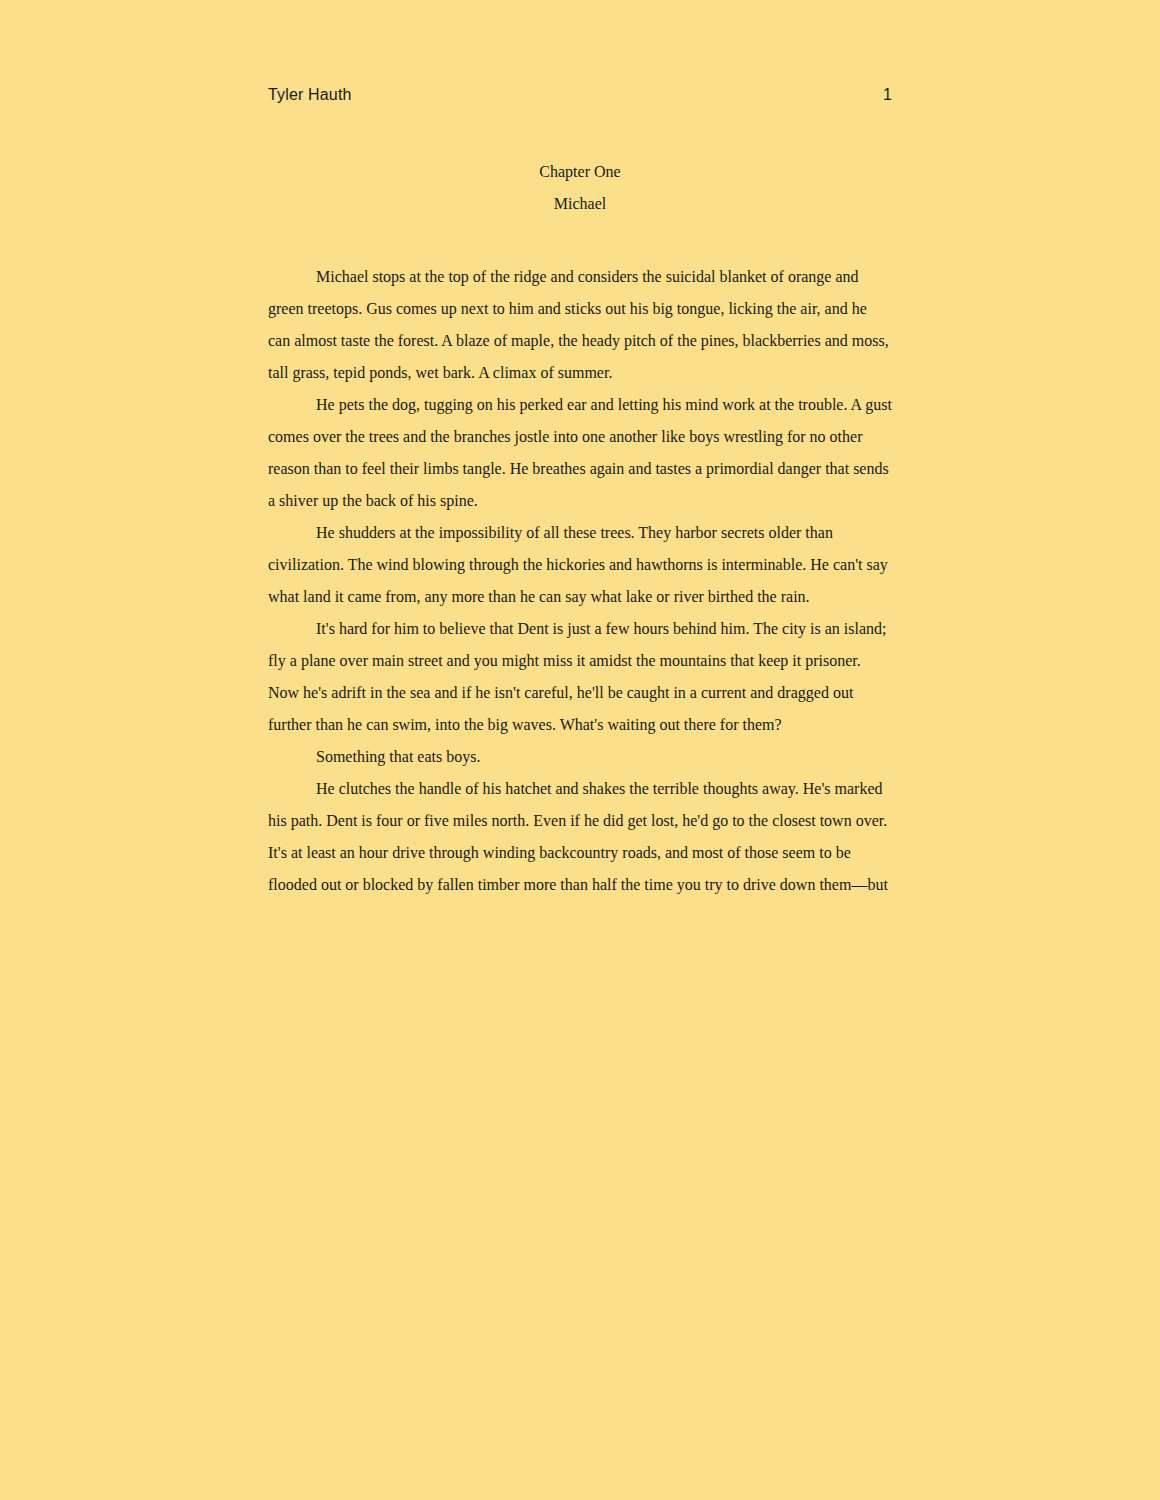Tyler Hauth 1
Chapter One
Michael
Michael stops at the top of the ridge and considers the suicidal blanket of orange and green treetops. Gus comes up next to him and sticks out his big tongue, licking the air, and he can almost taste the forest. A blaze of maple, the heady pitch of the pines, blackberries and moss, tall grass, tepid ponds, wet bark. A climax of summer.
He pets the dog, tugging on his perked ear and letting his mind work at the trouble. A gust comes over the trees and the branches jostle into one another like boys wrestling for no other reason than to feel their limbs tangle. He breathes again and tastes a primordial danger that sends a shiver up the back of his spine.
He shudders at the impossibility of all these trees. They harbor secrets older than civilization. The wind blowing through the hickories and hawthorns is interminable. He can't say what land it came from, any more than he can say what lake or river birthed the rain.
It's hard for him to believe that Dent is just a few hours behind him. The city is an island; fly a plane over main street and you might miss it amidst the mountains that keep it prisoner. Now he's adrift in the sea and if he isn't careful, he'll be caught in a current and dragged out further than he can swim, into the big waves. What's waiting out there for them?
Something that eats boys.
He clutches the handle of his hatchet and shakes the terrible thoughts away. He's marked his path. Dent is four or five miles north. Even if he did get lost, he'd go to the closest town over. It's at least an hour drive through winding backcountry roads, and most of those seem to be flooded out or blocked by fallen timber more than half the time you try to drive down them—but